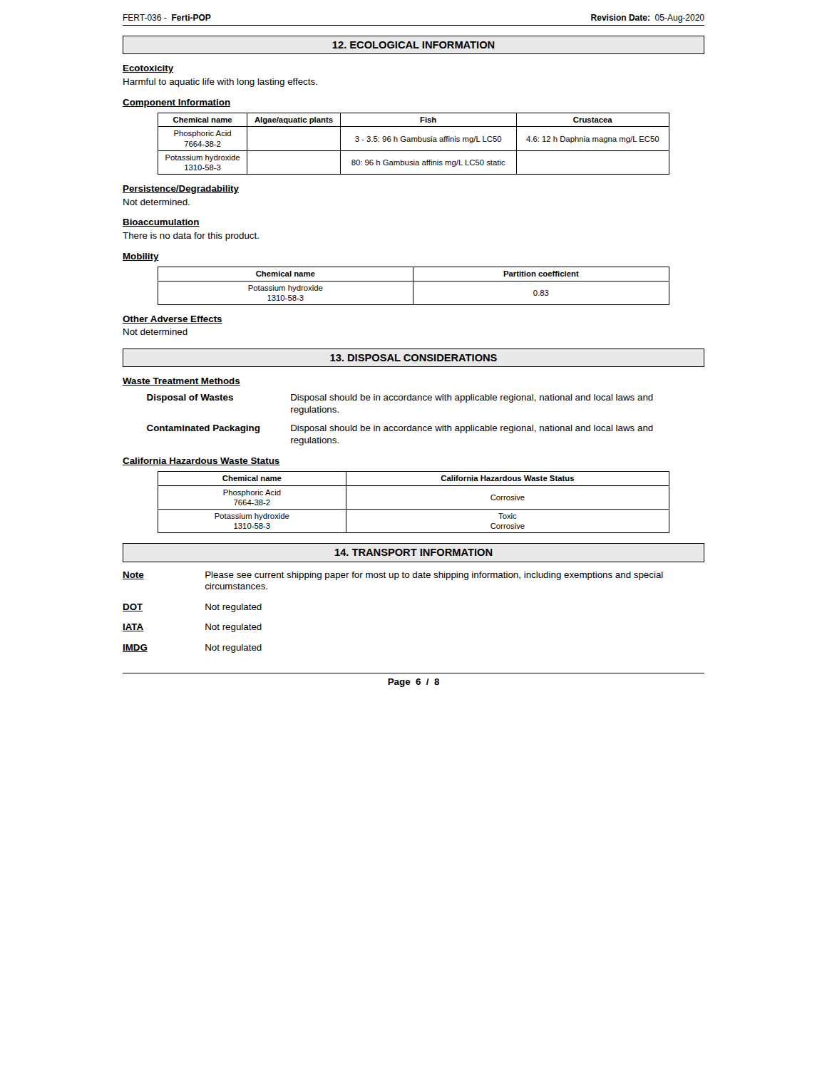FERT-036 - Ferti-POP
Revision Date: 05-Aug-2020
12. ECOLOGICAL INFORMATION
Ecotoxicity
Harmful to aquatic life with long lasting effects.
Component Information
| Chemical name | Algae/aquatic plants | Fish | Crustacea |
| --- | --- | --- | --- |
| Phosphoric Acid 7664-38-2 | | 3 - 3.5: 96 h Gambusia affinis mg/L LC50 | 4.6: 12 h Daphnia magna mg/L EC50 |
| Potassium hydroxide 1310-58-3 | | 80: 96 h Gambusia affinis mg/L LC50 static | |
Persistence/Degradability
Not determined.
Bioaccumulation
There is no data for this product.
Mobility
| Chemical name | Partition coefficient |
| --- | --- |
| Potassium hydroxide 1310-58-3 | 0.83 |
Other Adverse Effects
Not determined
13. DISPOSAL CONSIDERATIONS
Waste Treatment Methods
Disposal of Wastes
Disposal should be in accordance with applicable regional, national and local laws and regulations.
Contaminated Packaging
Disposal should be in accordance with applicable regional, national and local laws and regulations.
California Hazardous Waste Status
| Chemical name | California Hazardous Waste Status |
| --- | --- |
| Phosphoric Acid 7664-38-2 | Corrosive |
| Potassium hydroxide 1310-58-3 | Toxic Corrosive |
14. TRANSPORT INFORMATION
Note
Please see current shipping paper for most up to date shipping information, including exemptions and special circumstances.
DOT
Not regulated
IATA
Not regulated
IMDG
Not regulated
Page 6 / 8